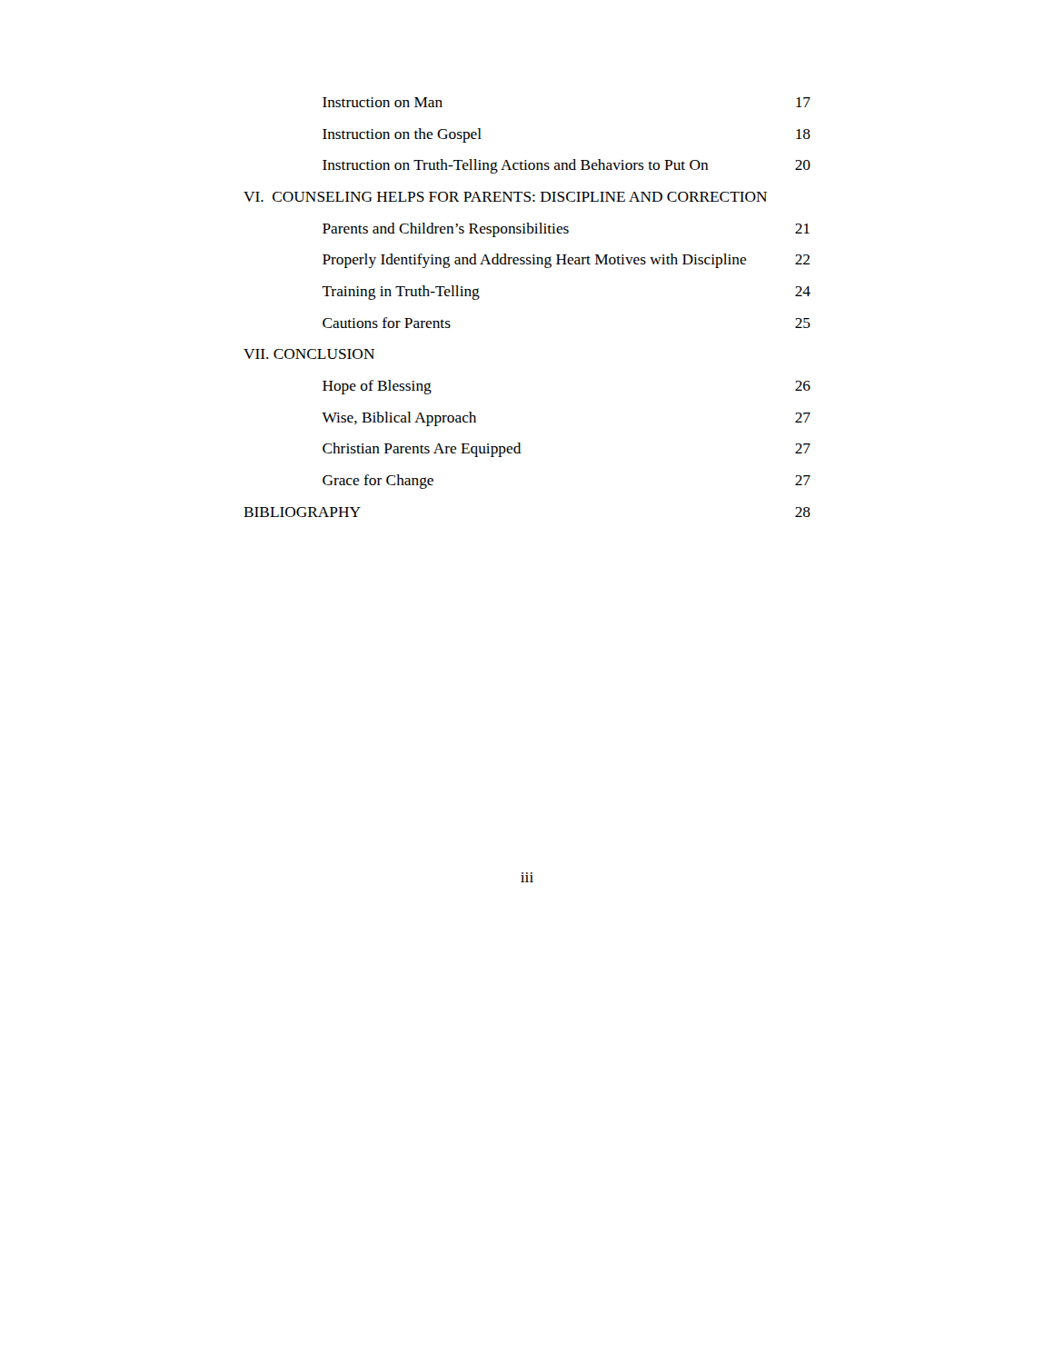| Instruction on Man | 17 |
| Instruction on the Gospel | 18 |
| Instruction on Truth-Telling Actions and Behaviors to Put On | 20 |
| VI. COUNSELING HELPS FOR PARENTS: DISCIPLINE AND CORRECTION |
| Parents and Children’s Responsibilities | 21 |
| Properly Identifying and Addressing Heart Motives with Discipline | 22 |
| Training in Truth-Telling | 24 |
| Cautions for Parents | 25 |
| VII. CONCLUSION |
| Hope of Blessing | 26 |
| Wise, Biblical Approach | 27 |
| Christian Parents Are Equipped | 27 |
| Grace for Change | 27 |
| BIBLIOGRAPHY | 28 |
iii